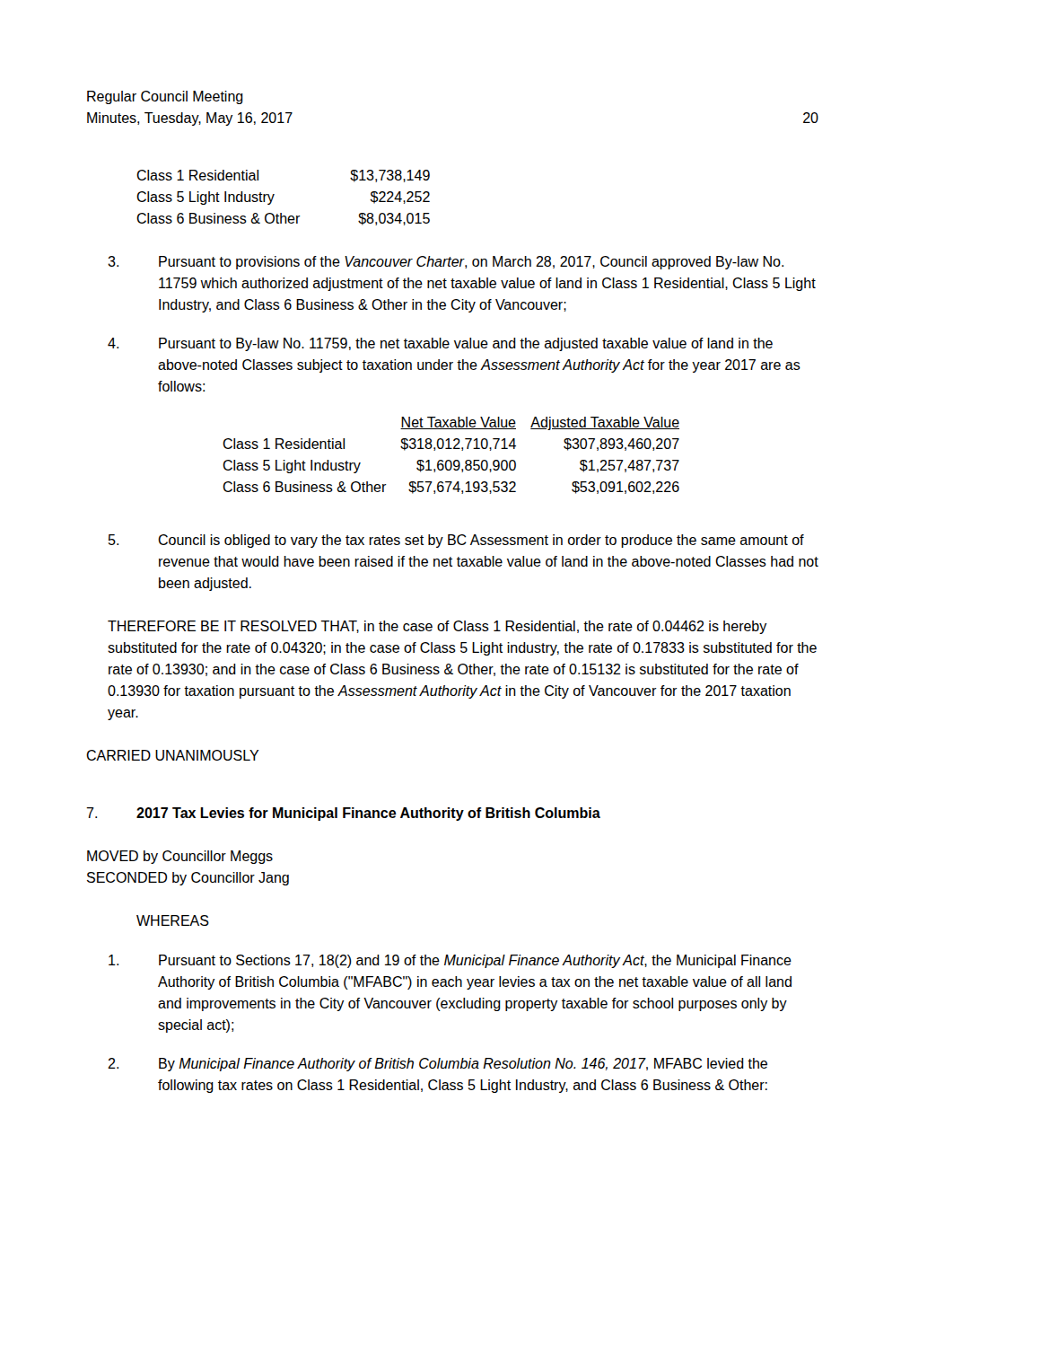Regular Council Meeting
Minutes, Tuesday, May 16, 2017
20
| Class 1 Residential | $13,738,149 |
| Class 5 Light Industry | $224,252 |
| Class 6 Business & Other | $8,034,015 |
3.
Pursuant to provisions of the Vancouver Charter, on March 28, 2017, Council approved By-law No. 11759 which authorized adjustment of the net taxable value of land in Class 1 Residential, Class 5 Light Industry, and Class 6 Business & Other in the City of Vancouver;
4.
Pursuant to By-law No. 11759, the net taxable value and the adjusted taxable value of land in the above-noted Classes subject to taxation under the Assessment Authority Act for the year 2017 are as follows:
| | Net Taxable Value | Adjusted Taxable Value |
| Class 1 Residential | $318,012,710,714 | $307,893,460,207 |
| Class 5 Light Industry | $1,609,850,900 | $1,257,487,737 |
| Class 6 Business & Other | $57,674,193,532 | $53,091,602,226 |
5.
Council is obliged to vary the tax rates set by BC Assessment in order to produce the same amount of revenue that would have been raised if the net taxable value of land in the above-noted Classes had not been adjusted.
THEREFORE BE IT RESOLVED THAT, in the case of Class 1 Residential, the rate of 0.04462 is hereby substituted for the rate of 0.04320; in the case of Class 5 Light industry, the rate of 0.17833 is substituted for the rate of 0.13930; and in the case of Class 6 Business & Other, the rate of 0.15132 is substituted for the rate of 0.13930 for taxation pursuant to the Assessment Authority Act in the City of Vancouver for the 2017 taxation year.
CARRIED UNANIMOUSLY
7.
2017 Tax Levies for Municipal Finance Authority of British Columbia
MOVED by Councillor Meggs
SECONDED by Councillor Jang
WHEREAS
1.
Pursuant to Sections 17, 18(2) and 19 of the Municipal Finance Authority Act, the Municipal Finance Authority of British Columbia ("MFABC") in each year levies a tax on the net taxable value of all land and improvements in the City of Vancouver (excluding property taxable for school purposes only by special act);
2.
By Municipal Finance Authority of British Columbia Resolution No. 146, 2017, MFABC levied the following tax rates on Class 1 Residential, Class 5 Light Industry, and Class 6 Business & Other: